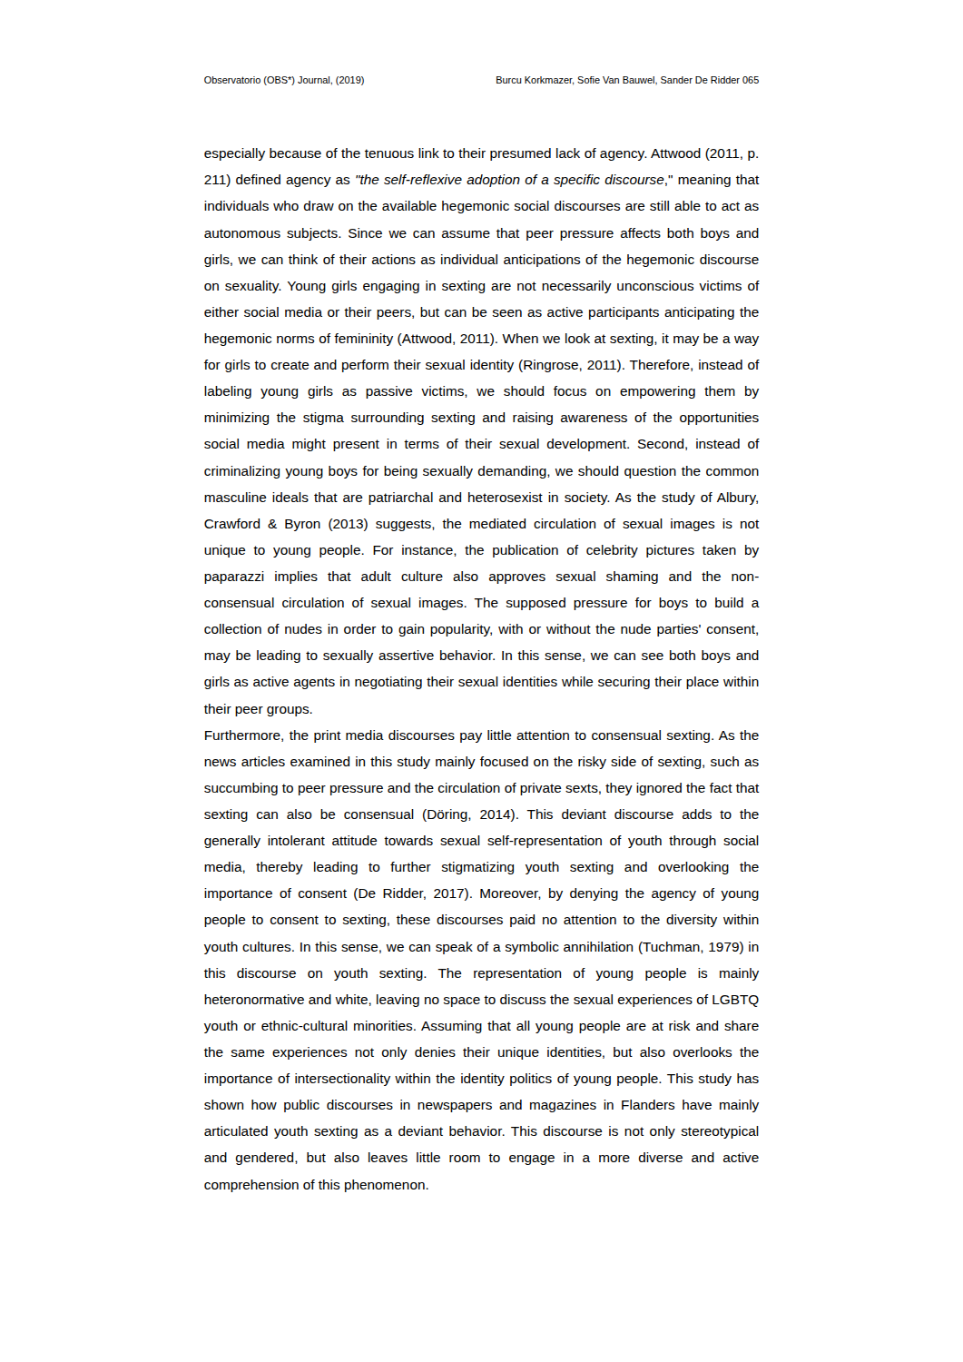Observatorio (OBS*) Journal, (2019) Burcu Korkmazer, Sofie Van Bauwel, Sander De Ridder 065
especially because of the tenuous link to their presumed lack of agency. Attwood (2011, p. 211) defined agency as "the self-reflexive adoption of a specific discourse," meaning that individuals who draw on the available hegemonic social discourses are still able to act as autonomous subjects. Since we can assume that peer pressure affects both boys and girls, we can think of their actions as individual anticipations of the hegemonic discourse on sexuality. Young girls engaging in sexting are not necessarily unconscious victims of either social media or their peers, but can be seen as active participants anticipating the hegemonic norms of femininity (Attwood, 2011). When we look at sexting, it may be a way for girls to create and perform their sexual identity (Ringrose, 2011). Therefore, instead of labeling young girls as passive victims, we should focus on empowering them by minimizing the stigma surrounding sexting and raising awareness of the opportunities social media might present in terms of their sexual development. Second, instead of criminalizing young boys for being sexually demanding, we should question the common masculine ideals that are patriarchal and heterosexist in society. As the study of Albury, Crawford & Byron (2013) suggests, the mediated circulation of sexual images is not unique to young people. For instance, the publication of celebrity pictures taken by paparazzi implies that adult culture also approves sexual shaming and the non-consensual circulation of sexual images. The supposed pressure for boys to build a collection of nudes in order to gain popularity, with or without the nude parties' consent, may be leading to sexually assertive behavior. In this sense, we can see both boys and girls as active agents in negotiating their sexual identities while securing their place within their peer groups.
Furthermore, the print media discourses pay little attention to consensual sexting. As the news articles examined in this study mainly focused on the risky side of sexting, such as succumbing to peer pressure and the circulation of private sexts, they ignored the fact that sexting can also be consensual (Döring, 2014). This deviant discourse adds to the generally intolerant attitude towards sexual self-representation of youth through social media, thereby leading to further stigmatizing youth sexting and overlooking the importance of consent (De Ridder, 2017). Moreover, by denying the agency of young people to consent to sexting, these discourses paid no attention to the diversity within youth cultures. In this sense, we can speak of a symbolic annihilation (Tuchman, 1979) in this discourse on youth sexting. The representation of young people is mainly heteronormative and white, leaving no space to discuss the sexual experiences of LGBTQ youth or ethnic-cultural minorities. Assuming that all young people are at risk and share the same experiences not only denies their unique identities, but also overlooks the importance of intersectionality within the identity politics of young people. This study has shown how public discourses in newspapers and magazines in Flanders have mainly articulated youth sexting as a deviant behavior. This discourse is not only stereotypical and gendered, but also leaves little room to engage in a more diverse and active comprehension of this phenomenon.